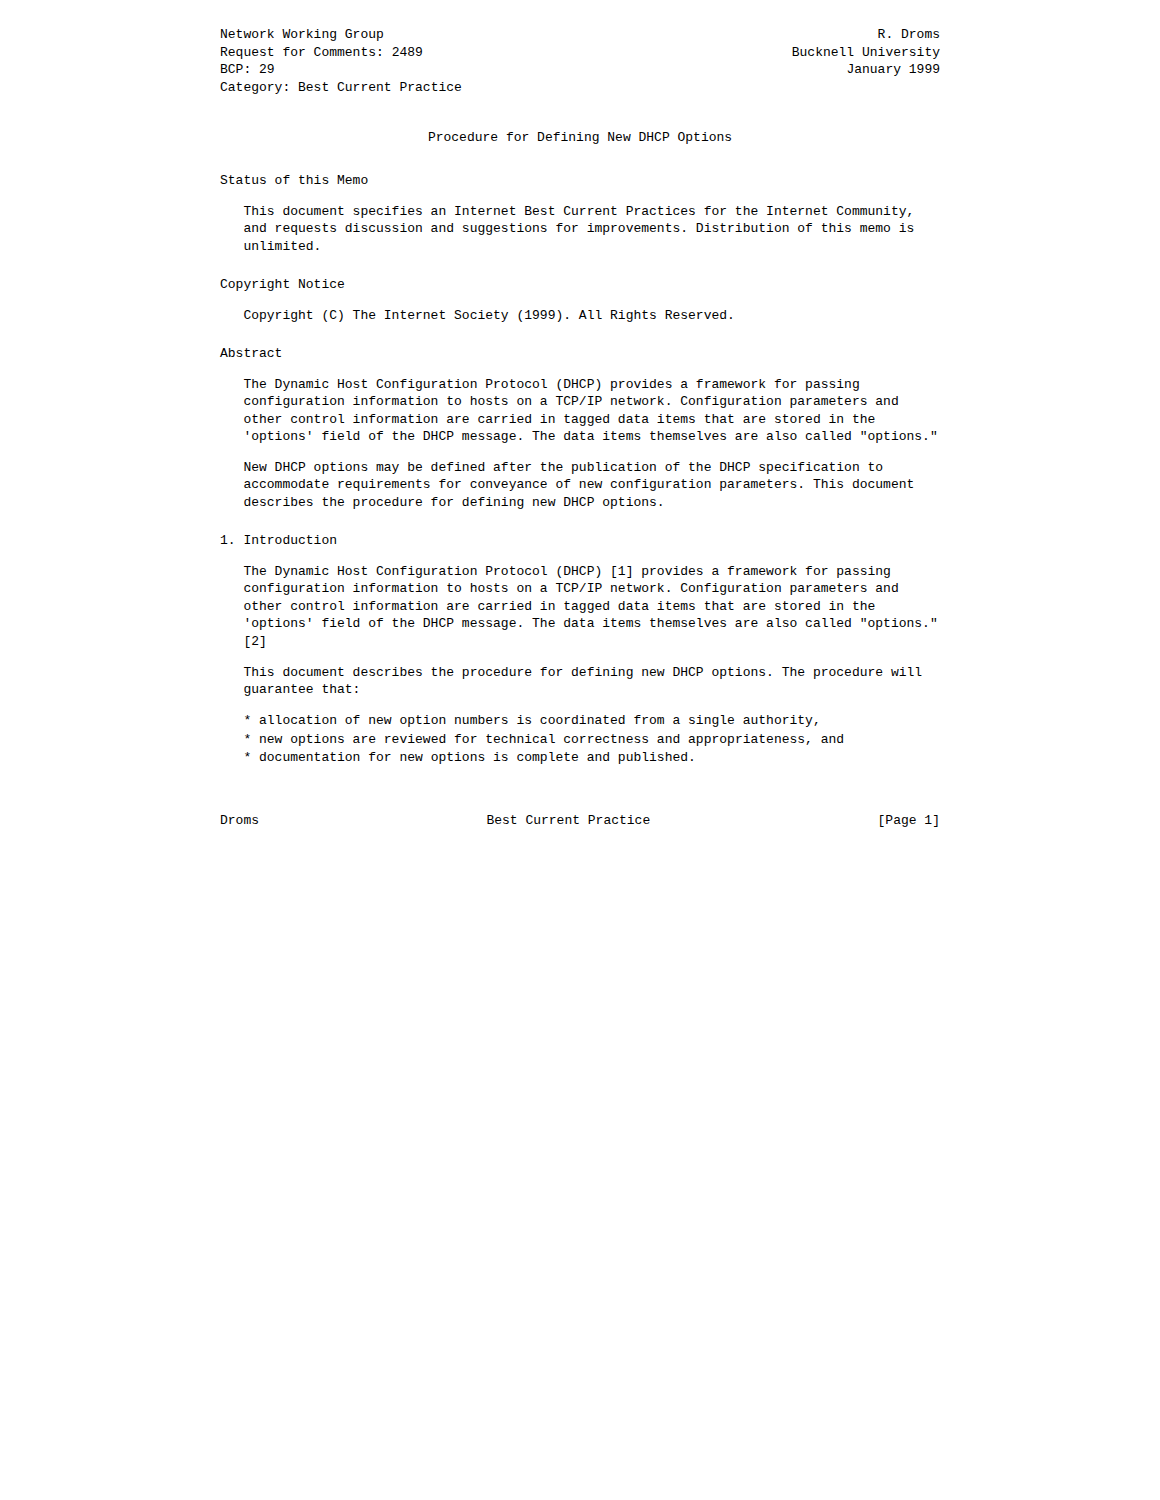Network Working Group R. Droms
Request for Comments: 2489 Bucknell University
BCP: 29 January 1999
Category: Best Current Practice
Procedure for Defining New DHCP Options
Status of this Memo
This document specifies an Internet Best Current Practices for the Internet Community, and requests discussion and suggestions for improvements. Distribution of this memo is unlimited.
Copyright Notice
Copyright (C) The Internet Society (1999). All Rights Reserved.
Abstract
The Dynamic Host Configuration Protocol (DHCP) provides a framework for passing configuration information to hosts on a TCP/IP network. Configuration parameters and other control information are carried in tagged data items that are stored in the 'options' field of the DHCP message. The data items themselves are also called "options."
New DHCP options may be defined after the publication of the DHCP specification to accommodate requirements for conveyance of new configuration parameters. This document describes the procedure for defining new DHCP options.
1. Introduction
The Dynamic Host Configuration Protocol (DHCP) [1] provides a framework for passing configuration information to hosts on a TCP/IP network. Configuration parameters and other control information are carried in tagged data items that are stored in the 'options' field of the DHCP message. The data items themselves are also called "options." [2]
This document describes the procedure for defining new DHCP options. The procedure will guarantee that:
allocation of new option numbers is coordinated from a single authority,
new options are reviewed for technical correctness and appropriateness, and
documentation for new options is complete and published.
Droms Best Current Practice [Page 1]